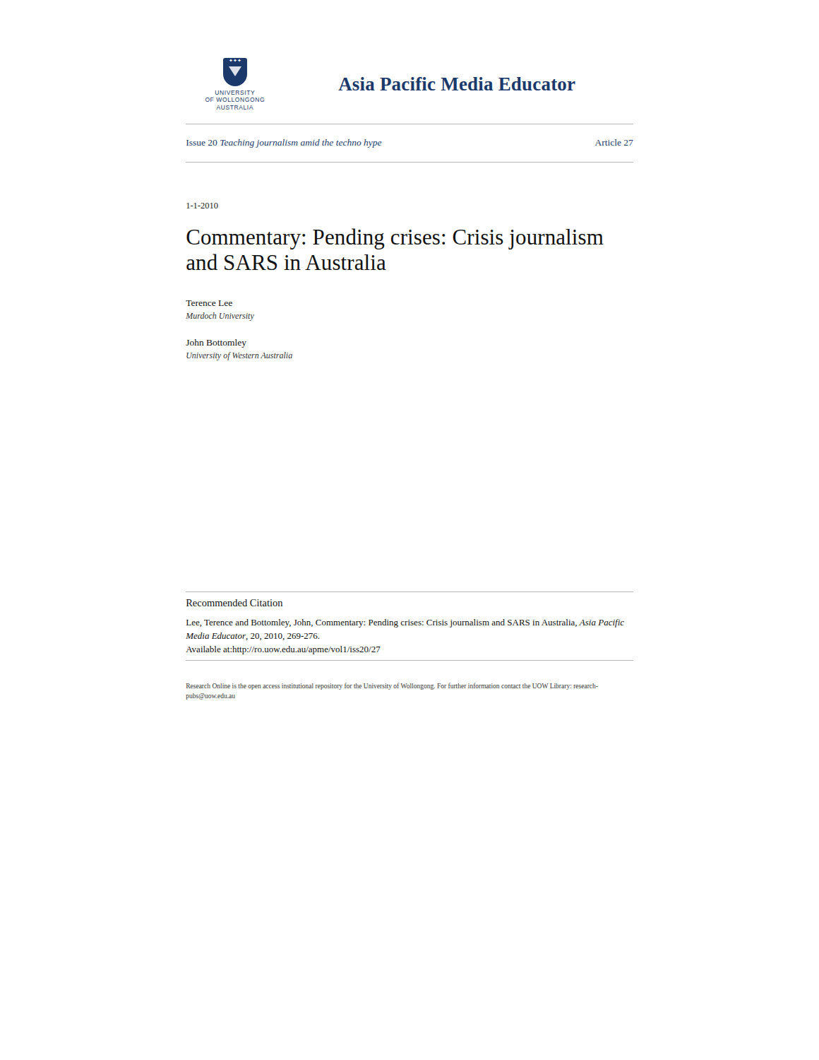University
of Wollongong
Australia
Asia Pacific Media Educator
Issue 20 Teaching journalism amid the techno hype
Article 27
1-1-2010
Commentary: Pending crises: Crisis journalism and SARS in Australia
Terence Lee
Murdoch University
John Bottomley
University of Western Australia
Recommended Citation
Lee, Terence and Bottomley, John, Commentary: Pending crises: Crisis journalism and SARS in Australia, Asia Pacific Media Educator, 20, 2010, 269-276.
Available at:http://ro.uow.edu.au/apme/vol1/iss20/27
Research Online is the open access institutional repository for the University of Wollongong. For further information contact the UOW Library: research-pubs@uow.edu.au